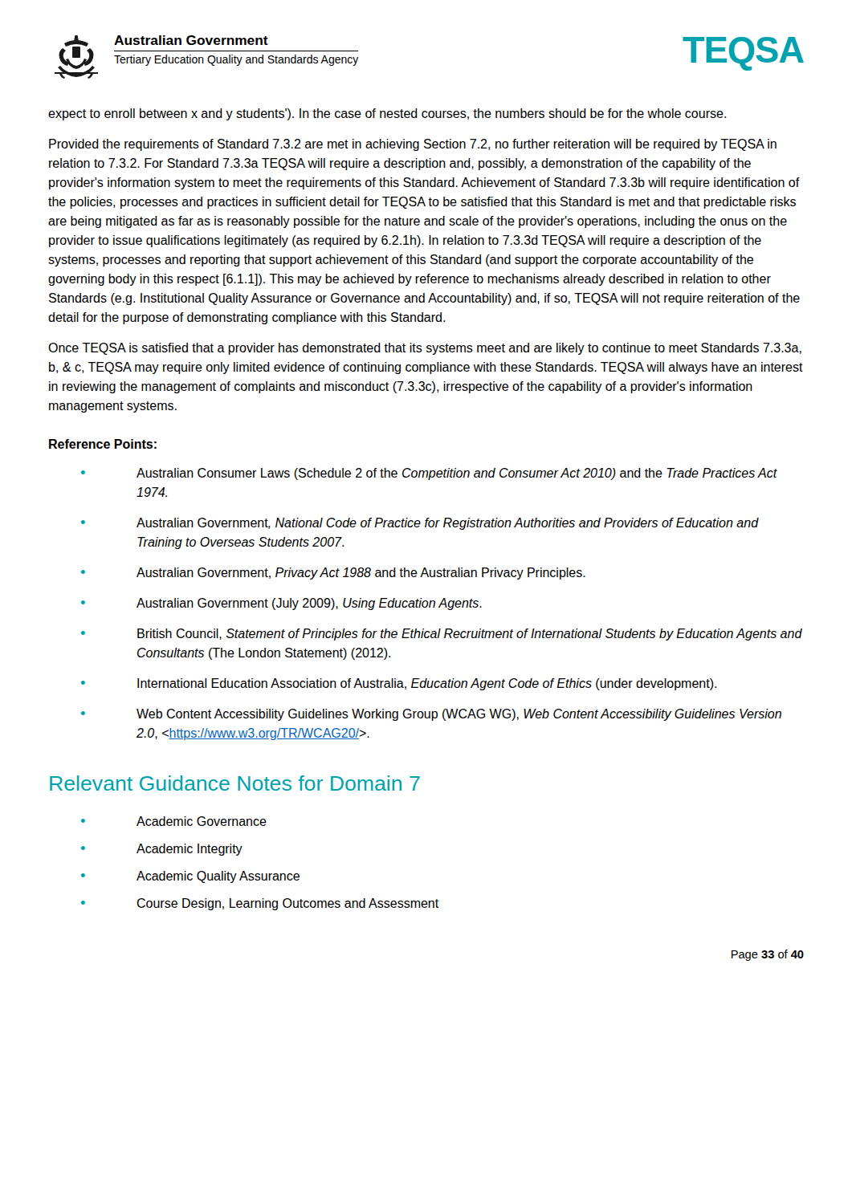Australian Government
Tertiary Education Quality and Standards Agency
TEQSA
expect to enroll between x and y students'). In the case of nested courses, the numbers should be for the whole course.
Provided the requirements of Standard 7.3.2 are met in achieving Section 7.2, no further reiteration will be required by TEQSA in relation to 7.3.2. For Standard 7.3.3a TEQSA will require a description and, possibly, a demonstration of the capability of the provider's information system to meet the requirements of this Standard. Achievement of Standard 7.3.3b will require identification of the policies, processes and practices in sufficient detail for TEQSA to be satisfied that this Standard is met and that predictable risks are being mitigated as far as is reasonably possible for the nature and scale of the provider's operations, including the onus on the provider to issue qualifications legitimately (as required by 6.2.1h). In relation to 7.3.3d TEQSA will require a description of the systems, processes and reporting that support achievement of this Standard (and support the corporate accountability of the governing body in this respect [6.1.1]). This may be achieved by reference to mechanisms already described in relation to other Standards (e.g. Institutional Quality Assurance or Governance and Accountability) and, if so, TEQSA will not require reiteration of the detail for the purpose of demonstrating compliance with this Standard.
Once TEQSA is satisfied that a provider has demonstrated that its systems meet and are likely to continue to meet Standards 7.3.3a, b, & c, TEQSA may require only limited evidence of continuing compliance with these Standards. TEQSA will always have an interest in reviewing the management of complaints and misconduct (7.3.3c), irrespective of the capability of a provider's information management systems.
Reference Points:
Australian Consumer Laws (Schedule 2 of the Competition and Consumer Act 2010) and the Trade Practices Act 1974.
Australian Government, National Code of Practice for Registration Authorities and Providers of Education and Training to Overseas Students 2007.
Australian Government, Privacy Act 1988 and the Australian Privacy Principles.
Australian Government (July 2009), Using Education Agents.
British Council, Statement of Principles for the Ethical Recruitment of International Students by Education Agents and Consultants (The London Statement) (2012).
International Education Association of Australia, Education Agent Code of Ethics (under development).
Web Content Accessibility Guidelines Working Group (WCAG WG), Web Content Accessibility Guidelines Version 2.0, <https://www.w3.org/TR/WCAG20/>.
Relevant Guidance Notes for Domain 7
Academic Governance
Academic Integrity
Academic Quality Assurance
Course Design, Learning Outcomes and Assessment
Page 33 of 40